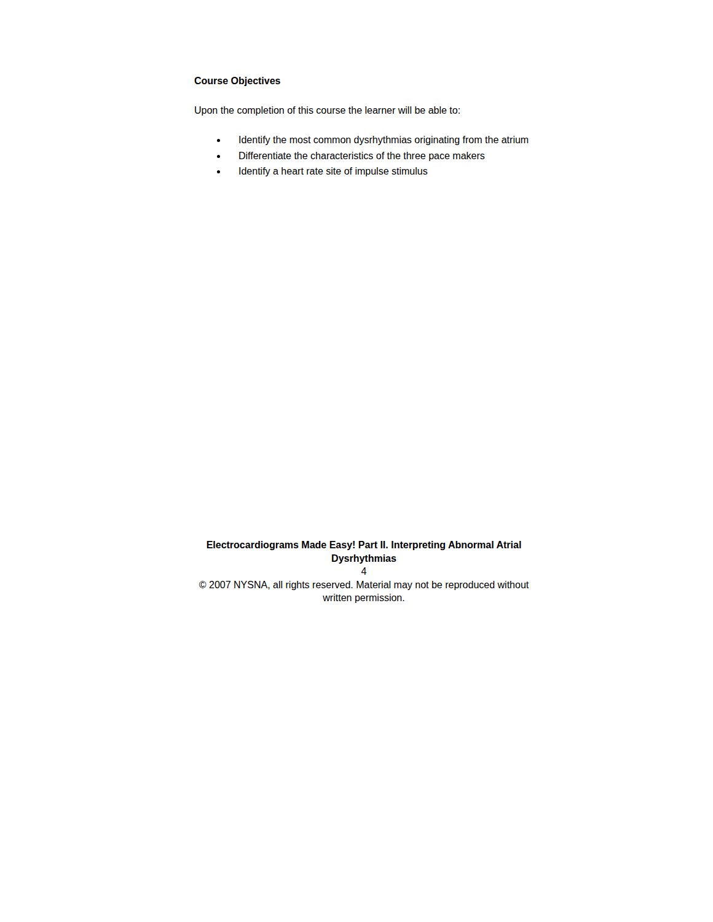Course Objectives
Upon the completion of this course the learner will be able to:
Identify the most common dysrhythmias originating from the atrium
Differentiate the characteristics of the three pace makers
Identify a heart rate site of impulse stimulus
Electrocardiograms Made Easy! Part II. Interpreting Abnormal Atrial Dysrhythmias
4
© 2007 NYSNA, all rights reserved. Material may not be reproduced without written permission.